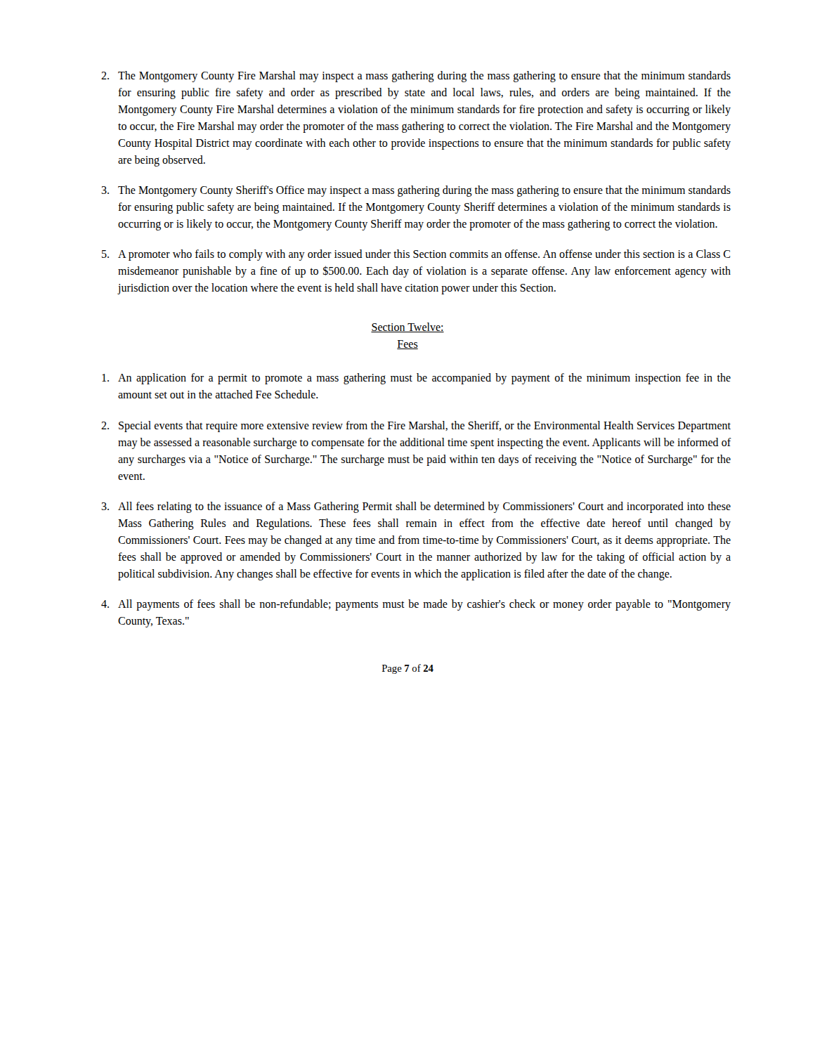The Montgomery County Fire Marshal may inspect a mass gathering during the mass gathering to ensure that the minimum standards for ensuring public fire safety and order as prescribed by state and local laws, rules, and orders are being maintained. If the Montgomery County Fire Marshal determines a violation of the minimum standards for fire protection and safety is occurring or likely to occur, the Fire Marshal may order the promoter of the mass gathering to correct the violation. The Fire Marshal and the Montgomery County Hospital District may coordinate with each other to provide inspections to ensure that the minimum standards for public safety are being observed.
The Montgomery County Sheriff's Office may inspect a mass gathering during the mass gathering to ensure that the minimum standards for ensuring public safety are being maintained. If the Montgomery County Sheriff determines a violation of the minimum standards is occurring or is likely to occur, the Montgomery County Sheriff may order the promoter of the mass gathering to correct the violation.
A promoter who fails to comply with any order issued under this Section commits an offense. An offense under this section is a Class C misdemeanor punishable by a fine of up to $500.00. Each day of violation is a separate offense. Any law enforcement agency with jurisdiction over the location where the event is held shall have citation power under this Section.
Section Twelve: Fees
An application for a permit to promote a mass gathering must be accompanied by payment of the minimum inspection fee in the amount set out in the attached Fee Schedule.
Special events that require more extensive review from the Fire Marshal, the Sheriff, or the Environmental Health Services Department may be assessed a reasonable surcharge to compensate for the additional time spent inspecting the event. Applicants will be informed of any surcharges via a "Notice of Surcharge." The surcharge must be paid within ten days of receiving the "Notice of Surcharge" for the event.
All fees relating to the issuance of a Mass Gathering Permit shall be determined by Commissioners' Court and incorporated into these Mass Gathering Rules and Regulations. These fees shall remain in effect from the effective date hereof until changed by Commissioners' Court. Fees may be changed at any time and from time-to-time by Commissioners' Court, as it deems appropriate. The fees shall be approved or amended by Commissioners' Court in the manner authorized by law for the taking of official action by a political subdivision. Any changes shall be effective for events in which the application is filed after the date of the change.
All payments of fees shall be non-refundable; payments must be made by cashier's check or money order payable to "Montgomery County, Texas."
Page 7 of 24